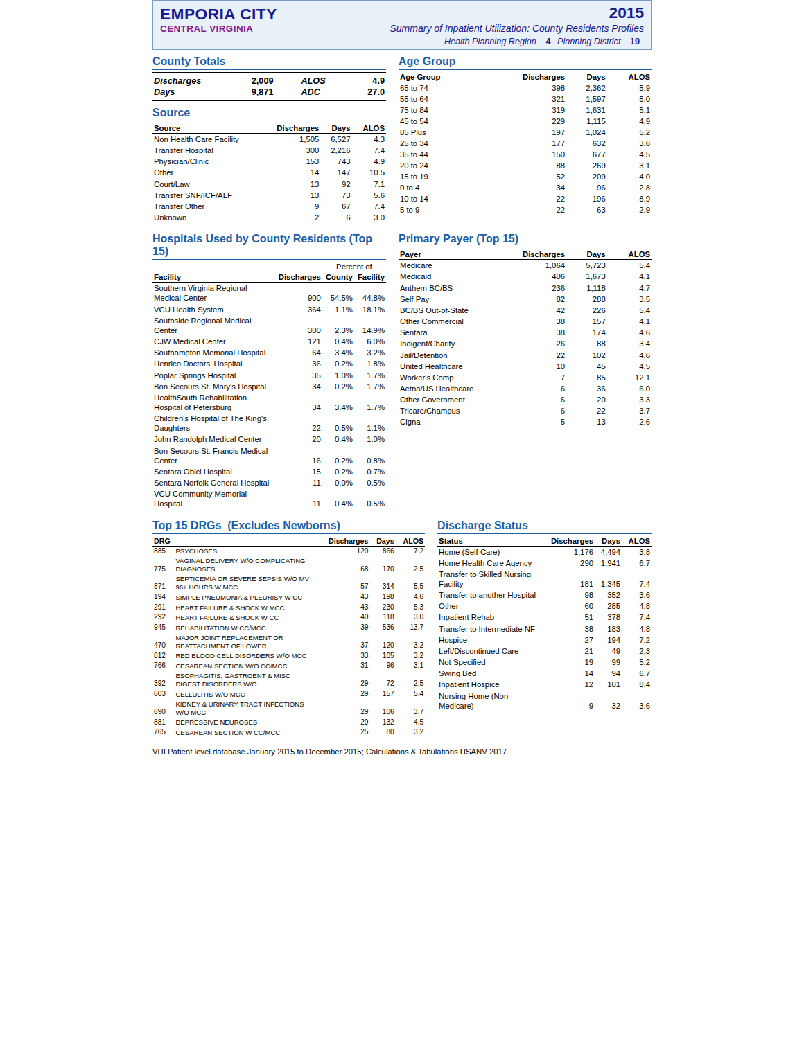EMPORIA CITY
CENTRAL VIRGINIA
2015
Summary of Inpatient Utilization: County Residents Profiles
Health Planning Region 4 Planning District 19
County Totals
| Discharges | 2,009 | ALOS | 4.9 |
| Days | 9,871 | ADC | 27.0 |
Source
| Source | Discharges | Days | ALOS |
| --- | --- | --- | --- |
| Non Health Care Facility | 1,505 | 6,527 | 4.3 |
| Transfer Hospital | 300 | 2,216 | 7.4 |
| Physician/Clinic | 153 | 743 | 4.9 |
| Other | 14 | 147 | 10.5 |
| Court/Law | 13 | 92 | 7.1 |
| Transfer SNF/ICF/ALF | 13 | 73 | 5.6 |
| Transfer Other | 9 | 67 | 7.4 |
| Unknown | 2 | 6 | 3.0 |
Age Group
| Age Group | Discharges | Days | ALOS |
| --- | --- | --- | --- |
| 65 to 74 | 398 | 2,362 | 5.9 |
| 55 to 64 | 321 | 1,597 | 5.0 |
| 75 to 84 | 319 | 1,631 | 5.1 |
| 45 to 54 | 229 | 1,115 | 4.9 |
| 85 Plus | 197 | 1,024 | 5.2 |
| 25 to 34 | 177 | 632 | 3.6 |
| 35 to 44 | 150 | 677 | 4.5 |
| 20 to 24 | 88 | 269 | 3.1 |
| 15 to 19 | 52 | 209 | 4.0 |
| 0 to 4 | 34 | 96 | 2.8 |
| 10 to 14 | 22 | 196 | 8.9 |
| 5 to 9 | 22 | 63 | 2.9 |
Hospitals Used by County Residents (Top 15)
| | | Percent of |
| --- | --- | --- |
| Facility | Discharges | County | Facility |
| Southern Virginia Regional Medical Center | 900 | 54.5% | 44.8% |
| VCU Health System | 364 | 1.1% | 18.1% |
| Southside Regional Medical Center | 300 | 2.3% | 14.9% |
| CJW Medical Center | 121 | 0.4% | 6.0% |
| Southampton Memorial Hospital | 64 | 3.4% | 3.2% |
| Henrico Doctors' Hospital | 36 | 0.2% | 1.8% |
| Poplar Springs Hospital | 35 | 1.0% | 1.7% |
| Bon Secours St. Mary's Hospital | 34 | 0.2% | 1.7% |
| HealthSouth Rehabilitation Hospital of Petersburg | 34 | 3.4% | 1.7% |
| Children's Hospital of The King's Daughters | 22 | 0.5% | 1.1% |
| John Randolph Medical Center | 20 | 0.4% | 1.0% |
| Bon Secours St. Francis Medical Center | 16 | 0.2% | 0.8% |
| Sentara Obici Hospital | 15 | 0.2% | 0.7% |
| Sentara Norfolk General Hospital | 11 | 0.0% | 0.5% |
| VCU Community Memorial Hospital | 11 | 0.4% | 0.5% |
Primary Payer (Top 15)
| Payer | Discharges | Days | ALOS |
| --- | --- | --- | --- |
| Medicare | 1,064 | 5,723 | 5.4 |
| Medicaid | 406 | 1,673 | 4.1 |
| Anthem BC/BS | 236 | 1,118 | 4.7 |
| Self Pay | 82 | 288 | 3.5 |
| BC/BS Out-of-State | 42 | 226 | 5.4 |
| Other Commercial | 38 | 157 | 4.1 |
| Sentara | 38 | 174 | 4.6 |
| Indigent/Charity | 26 | 88 | 3.4 |
| Jail/Detention | 22 | 102 | 4.6 |
| United Healthcare | 10 | 45 | 4.5 |
| Worker's Comp | 7 | 85 | 12.1 |
| Aetna/US Healthcare | 6 | 36 | 6.0 |
| Other Government | 6 | 20 | 3.3 |
| Tricare/Champus | 6 | 22 | 3.7 |
| Cigna | 5 | 13 | 2.6 |
Top 15 DRGs (Excludes Newborns)
| DRG | | Discharges | Days | ALOS |
| --- | --- | --- | --- | --- |
| 885 | PSYCHOSES | 120 | 866 | 7.2 |
| 775 | VAGINAL DELIVERY W/O COMPLICATING DIAGNOSES | 68 | 170 | 2.5 |
| 871 | SEPTICEMIA OR SEVERE SEPSIS W/O MV 96+ HOURS W MCC | 57 | 314 | 5.5 |
| 194 | SIMPLE PNEUMONIA & PLEURISY W CC | 43 | 198 | 4.6 |
| 291 | HEART FAILURE & SHOCK W MCC | 43 | 230 | 5.3 |
| 292 | HEART FAILURE & SHOCK W CC | 40 | 118 | 3.0 |
| 945 | REHABILITATION W CC/MCC | 39 | 536 | 13.7 |
| 470 | MAJOR JOINT REPLACEMENT OR REATTACHMENT OF LOWER | 37 | 120 | 3.2 |
| 812 | RED BLOOD CELL DISORDERS W/O MCC | 33 | 105 | 3.2 |
| 766 | CESAREAN SECTION W/O CC/MCC | 31 | 96 | 3.1 |
| 392 | ESOPHAGITIS, GASTROENT & MISC DIGEST DISORDERS W/O | 29 | 72 | 2.5 |
| 603 | CELLULITIS W/O MCC | 29 | 157 | 5.4 |
| 690 | KIDNEY & URINARY TRACT INFECTIONS W/O MCC | 29 | 106 | 3.7 |
| 881 | DEPRESSIVE NEUROSES | 29 | 132 | 4.5 |
| 765 | CESAREAN SECTION W CC/MCC | 25 | 80 | 3.2 |
Discharge Status
| Status | Discharges | Days | ALOS |
| --- | --- | --- | --- |
| Home (Self Care) | 1,176 | 4,494 | 3.8 |
| Home Health Care Agency | 290 | 1,941 | 6.7 |
| Transfer to Skilled Nursing Facility | 181 | 1,345 | 7.4 |
| Transfer to another Hospital | 98 | 352 | 3.6 |
| Other | 60 | 285 | 4.8 |
| Inpatient Rehab | 51 | 378 | 7.4 |
| Transfer to Intermediate NF | 38 | 183 | 4.8 |
| Hospice | 27 | 194 | 7.2 |
| Left/Discontinued Care | 21 | 49 | 2.3 |
| Not Specified | 19 | 99 | 5.2 |
| Swing Bed | 14 | 94 | 6.7 |
| Inpatient Hospice | 12 | 101 | 8.4 |
| Nursing Home (Non Medicare) | 9 | 32 | 3.6 |
VHI Patient level database January 2015 to December 2015; Calculations & Tabulations HSANV 2017